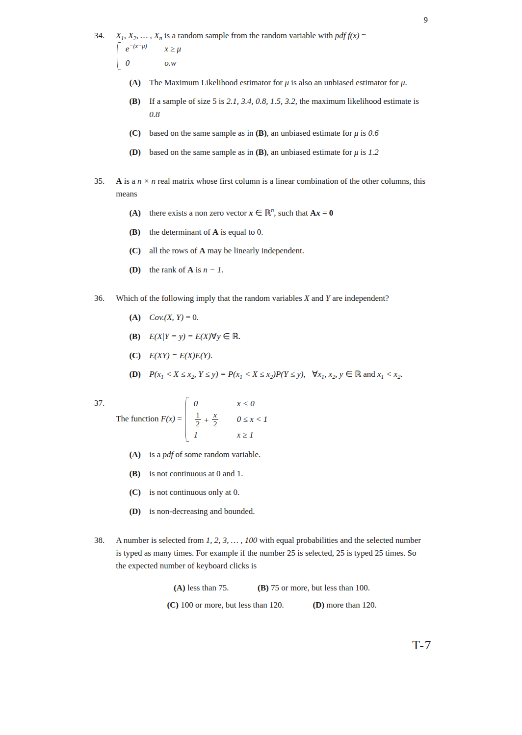9
34. X1, X2, … , Xn is a random sample from the random variable with pdf f(x) =
| e −(x−μ) | x ≥ μ |
| 0 | o.w |
(A) The Maximum Likelihood estimator for μ is also an unbiased estimator for μ.
(B) If a sample of size 5 is 2.1, 3.4, 0.8, 1.5, 3.2, the maximum likelihood estimate is 0.8
(C) based on the same sample as in (B), an unbiased estimate for μ is 0.6
(D) based on the same sample as in (B), an unbiased estimate for μ is 1.2
35. A is a n × n real matrix whose first column is a linear combination of the other columns, this means
(A) there exists a non zero vector x ∈ ℝn, such that Ax = 0
(B) the determinant of A is equal to 0.
(C) all the rows of A may be linearly independent.
(D) the rank of A is n − 1.
36. Which of the following imply that the random variables X and Y are independent?
(A) Cov.(X, Y) = 0.
(B) E(X|Y = y) = E(X)∀y ∈ ℝ.
(C) E(XY) = E(X)E(Y).
(D) P(x1 < X ≤ x2, Y ≤ y) = P(x1 < X ≤ x2)P(Y ≤ y), ∀x1, x2, y ∈ ℝ and x1 < x2.
37. The function F(x) =
| 0 | x < 0 |
| 1 2 + x 2 | 0 ≤ x < 1 |
| 1 | x ≥ 1 |
(A) is a pdf of some random variable.
(B) is not continuous at 0 and 1.
(C) is not continuous only at 0.
(D) is non-decreasing and bounded.
38. A number is selected from 1, 2, 3, … , 100 with equal probabilities and the selected number is typed as many times. For example if the number 25 is selected, 25 is typed 25 times. So the expected number of keyboard clicks is
(A) less than 75. (B) 75 or more, but less than 100.
(C) 100 or more, but less than 120. (D) more than 120.
T-7